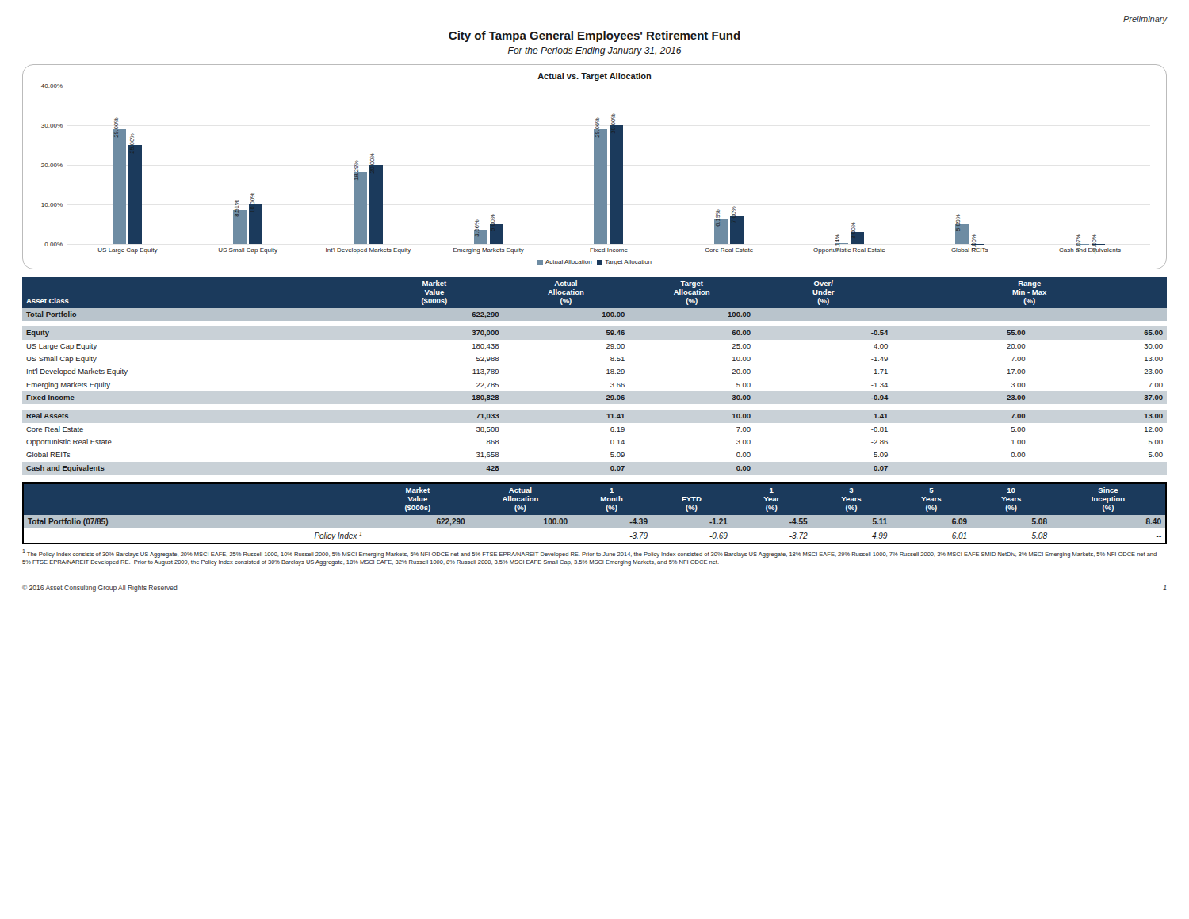Preliminary
City of Tampa General Employees' Retirement Fund
For the Periods Ending January 31, 2016
Actual vs. Target Allocation
40.00%
30.00%
20.00%
10.00%
0.00%
29.00%
25.00%
8.51%
10.00%
18.29%
20.00%
3.66%
5.00%
29.06%
30.00%
6.19%
7.00%
0.14%
3.00%
5.09%
0.00%
0.07%
0.00%
US Large Cap Equity
US Small Cap Equity
Int'l Developed Markets Equity
Emerging Markets Equity
Fixed Income
Core Real Estate
Opportunistic Real Estate
Global REITs
Cash and Equivalents
Actual Allocation Target Allocation
| Asset Class | Market Value ($000s) | Actual Allocation (%) | Target Allocation (%) | Over/ Under (%) | Range Min - Max (%) |
| --- | --- | --- | --- | --- | --- |
| Total Portfolio | 622,290 | 100.00 | 100.00 | | | |
| Equity | 370,000 | 59.46 | 60.00 | -0.54 | 55.00 | 65.00 |
| US Large Cap Equity | 180,438 | 29.00 | 25.00 | 4.00 | 20.00 | 30.00 |
| US Small Cap Equity | 52,988 | 8.51 | 10.00 | -1.49 | 7.00 | 13.00 |
| Int'l Developed Markets Equity | 113,789 | 18.29 | 20.00 | -1.71 | 17.00 | 23.00 |
| Emerging Markets Equity | 22,785 | 3.66 | 5.00 | -1.34 | 3.00 | 7.00 |
| Fixed Income | 180,828 | 29.06 | 30.00 | -0.94 | 23.00 | 37.00 |
| Real Assets | 71,033 | 11.41 | 10.00 | 1.41 | 7.00 | 13.00 |
| Core Real Estate | 38,508 | 6.19 | 7.00 | -0.81 | 5.00 | 12.00 |
| Opportunistic Real Estate | 868 | 0.14 | 3.00 | -2.86 | 1.00 | 5.00 |
| Global REITs | 31,658 | 5.09 | 0.00 | 5.09 | 0.00 | 5.00 |
| Cash and Equivalents | 428 | 0.07 | 0.00 | 0.07 | | |
| | Market Value ($000s) | Actual Allocation (%) | 1 Month (%) | FYTD (%) | 1 Year (%) | 3 Years (%) | 5 Years (%) | 10 Years (%) | Since Inception (%) |
| --- | --- | --- | --- | --- | --- | --- | --- | --- | --- |
| Total Portfolio (07/85) | 622,290 | 100.00 | -4.39 | -1.21 | -4.55 | 5.11 | 6.09 | 5.08 | 8.40 |
| Policy Index 1 | | | -3.79 | -0.69 | -3.72 | 4.99 | 6.01 | 5.08 | -- |
1 The Policy Index consists of 30% Barclays US Aggregate, 20% MSCI EAFE, 25% Russell 1000, 10% Russell 2000, 5% MSCI Emerging Markets, 5% NFI ODCE net and 5% FTSE EPRA/NAREIT Developed RE. Prior to June 2014, the Policy Index consisted of 30% Barclays US Aggregate, 18% MSCI EAFE, 29% Russell 1000, 7% Russell 2000, 3% MSCI EAFE SMID NetDiv, 3% MSCI Emerging Markets, 5% NFI ODCE net and 5% FTSE EPRA/NAREIT Developed RE. Prior to August 2009, the Policy Index consisted of 30% Barclays US Aggregate, 18% MSCI EAFE, 32% Russell 1000, 8% Russell 2000, 3.5% MSCI EAFE Small Cap, 3.5% MSCI Emerging Markets, and 5% NFI ODCE net.
© 2016 Asset Consulting Group All Rights Reserved
1